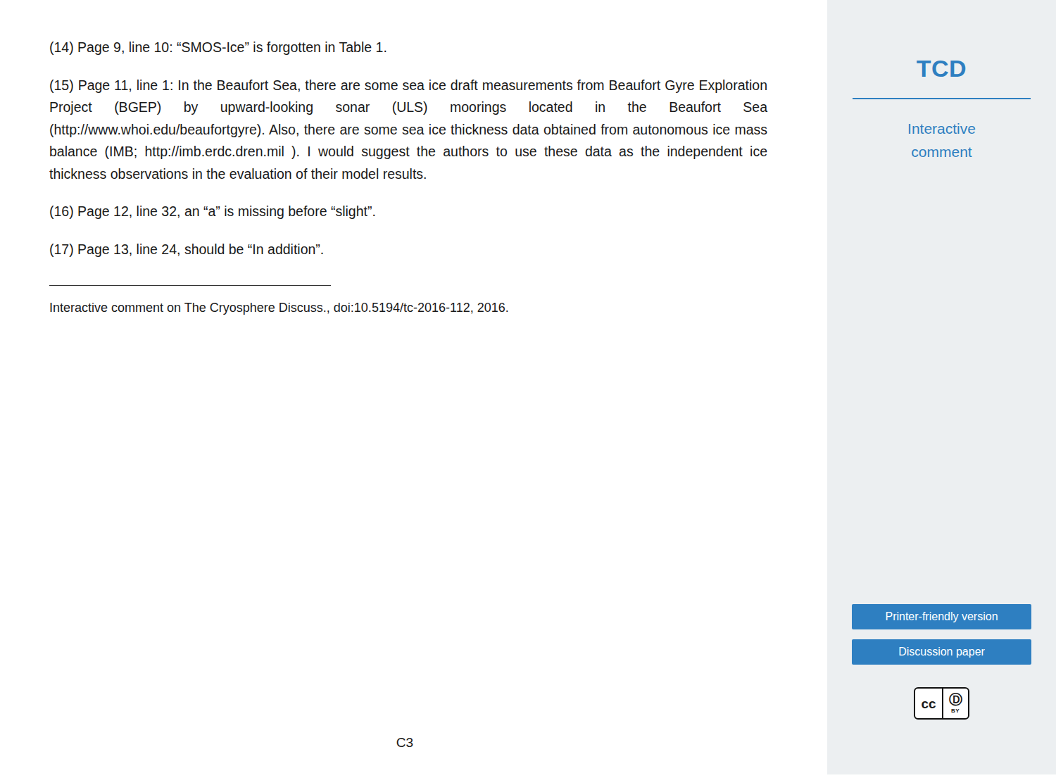TCD
Interactive
comment
Printer-friendly version Discussion paper
cc
Ⓓ BY
(14) Page 9, line 10: “SMOS-Ice” is forgotten in Table 1.
(15) Page 11, line 1: In the Beaufort Sea, there are some sea ice draft measurements from Beaufort Gyre Exploration Project (BGEP) by upward-looking sonar (ULS) moorings located in the Beaufort Sea (http://www.whoi.edu/beaufortgyre). Also, there are some sea ice thickness data obtained from autonomous ice mass balance (IMB; http://imb.erdc.dren.mil ). I would suggest the authors to use these data as the independent ice thickness observations in the evaluation of their model results.
(16) Page 12, line 32, an “a” is missing before “slight”.
(17) Page 13, line 24, should be “In addition”.
Interactive comment on The Cryosphere Discuss., doi:10.5194/tc-2016-112, 2016.
C3